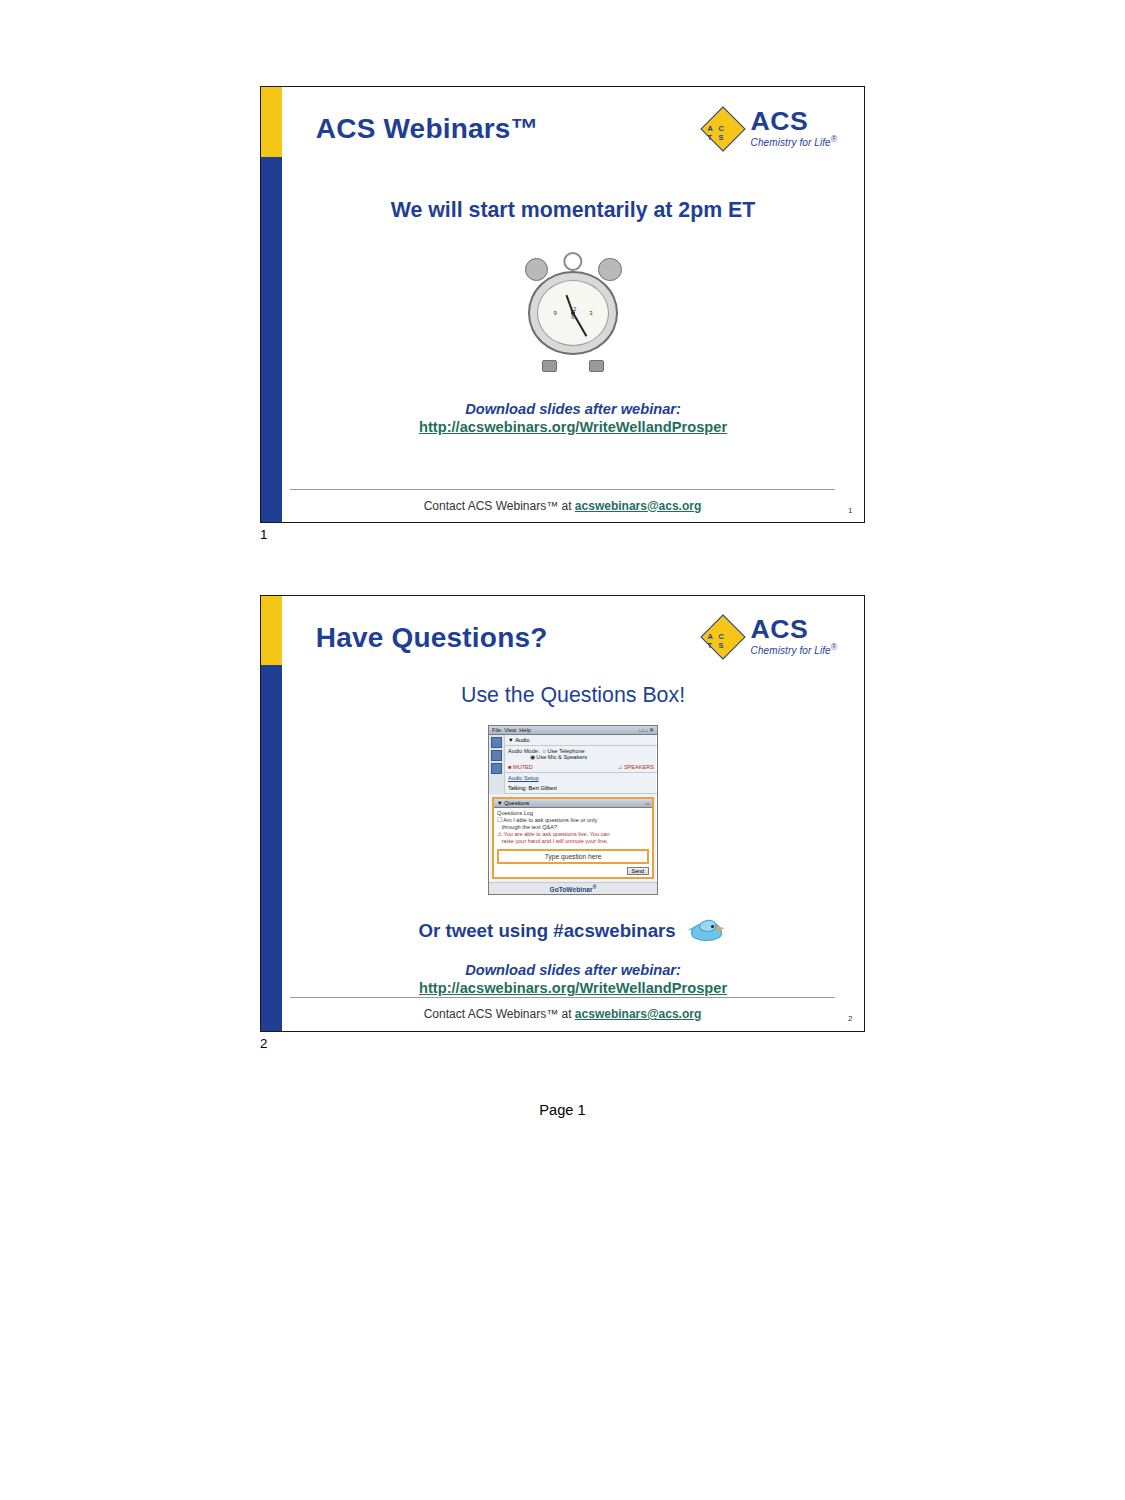A C T S
ACS
Chemistry for Life®
ACS Webinars™
We will start momentarily at 2pm ET
12 3 6 9
Download slides after webinar:
http://acswebinars.org/WriteWellandProsper
Contact ACS Webinars™ at acswebinars@acs.org
1
1
A C T S
ACS
Chemistry for Life®
Have Questions?
Use the Questions Box!
File View Help □ □ ✕
▼ Audio
Audio Mode: ○ Use Telephone ◉ Use Mic & Speakers
■ MUTED ♫ SPEAKERS
Audio Setup
Talking: Bert Gilbert
▼ Questions □
Questions Log ☐ Am I able to ask questions live or only through the text Q&A? ⚠ You are able to ask questions live. You can raise your hand and I will unmute your line.
Type question here
Send
GoToWebinar®
Or tweet using #acswebinars
Download slides after webinar:
http://acswebinars.org/WriteWellandProsper
Contact ACS Webinars™ at acswebinars@acs.org
2
2
Page 1